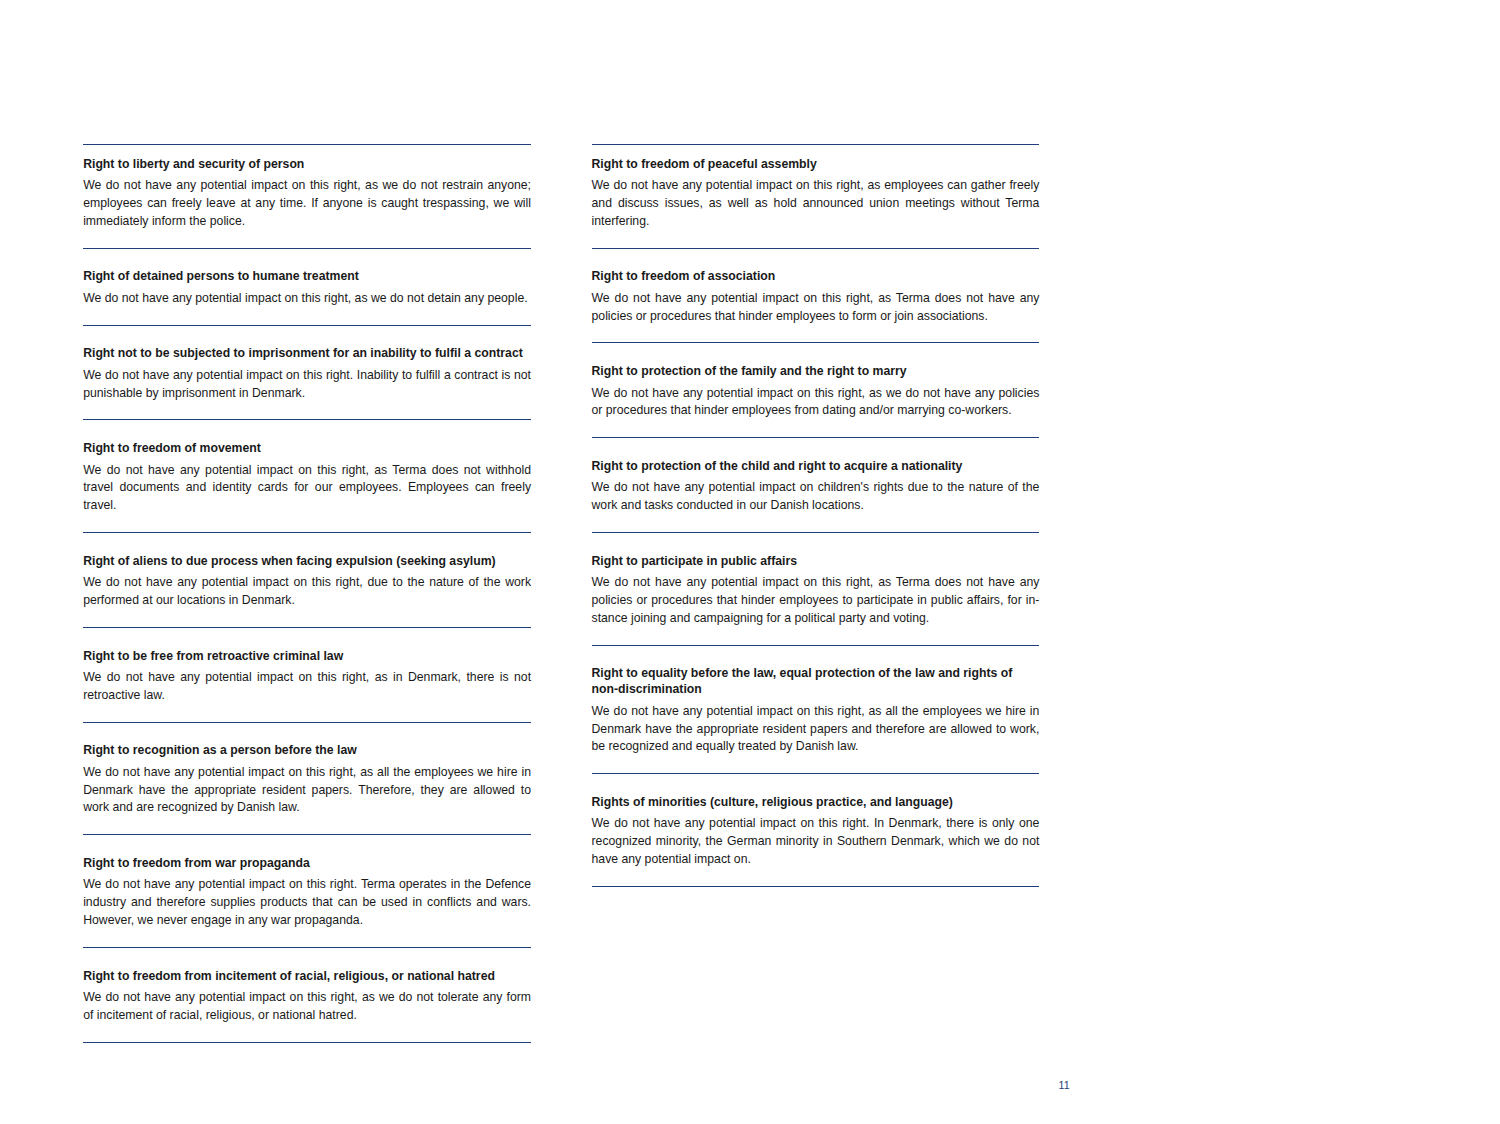Right to liberty and security of person
We do not have any potential impact on this right, as we do not restrain anyone; employees can freely leave at any time. If anyone is caught trespassing, we will immediately inform the police.
Right of detained persons to humane treatment
We do not have any potential impact on this right, as we do not detain any people.
Right not to be subjected to imprisonment for an inability to fulfil a contract
We do not have any potential impact on this right. Inability to fulfill a contract is not punishable by imprisonment in Denmark.
Right to freedom of movement
We do not have any potential impact on this right, as Terma does not withhold travel documents and identity cards for our employees. Employees can freely travel.
Right of aliens to due process when facing expulsion (seeking asylum)
We do not have any potential impact on this right, due to the nature of the work performed at our locations in Denmark.
Right to be free from retroactive criminal law
We do not have any potential impact on this right, as in Denmark, there is not retroactive law.
Right to recognition as a person before the law
We do not have any potential impact on this right, as all the employees we hire in Denmark have the appropriate resident papers. Therefore, they are allowed to work and are recognized by Danish law.
Right to freedom from war propaganda
We do not have any potential impact on this right. Terma operates in the Defence industry and therefore supplies products that can be used in conflicts and wars. However, we never engage in any war propaganda.
Right to freedom from incitement of racial, religious, or national hatred
We do not have any potential impact on this right, as we do not tolerate any form of incitement of racial, religious, or national hatred.
Right to freedom of peaceful assembly
We do not have any potential impact on this right, as employees can gather freely and discuss issues, as well as hold announced union meetings without Terma interfering.
Right to freedom of association
We do not have any potential impact on this right, as Terma does not have any policies or procedures that hinder employees to form or join associations.
Right to protection of the family and the right to marry
We do not have any potential impact on this right, as we do not have any policies or procedures that hinder employees from dating and/or marrying co-workers.
Right to protection of the child and right to acquire a nationality
We do not have any potential impact on children's rights due to the nature of the work and tasks conducted in our Danish locations.
Right to participate in public affairs
We do not have any potential impact on this right, as Terma does not have any policies or procedures that hinder employees to participate in public affairs, for instance joining and campaigning for a political party and voting.
Right to equality before the law, equal protection of the law and rights of non-discrimination
We do not have any potential impact on this right, as all the employees we hire in Denmark have the appropriate resident papers and therefore are allowed to work, be recognized and equally treated by Danish law.
Rights of minorities (culture, religious practice, and language)
We do not have any potential impact on this right. In Denmark, there is only one recognized minority, the German minority in Southern Denmark, which we do not have any potential impact on.
11